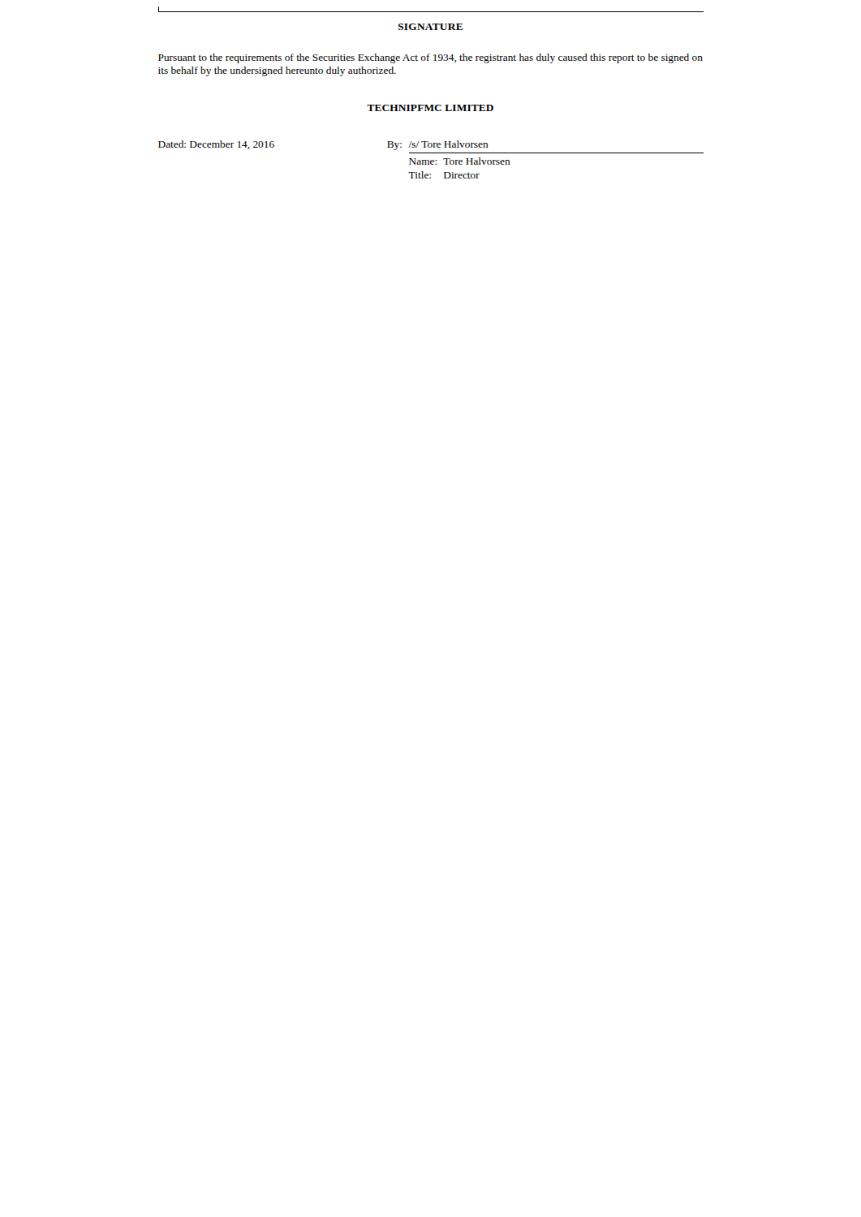SIGNATURE
Pursuant to the requirements of the Securities Exchange Act of 1934, the registrant has duly caused this report to be signed on its behalf by the undersigned hereunto duly authorized.
TECHNIPFMC LIMITED
| Dated: December 14, 2016 | By: | /s/ Tore Halvorsen Name: Tore Halvorsen Title: Director |